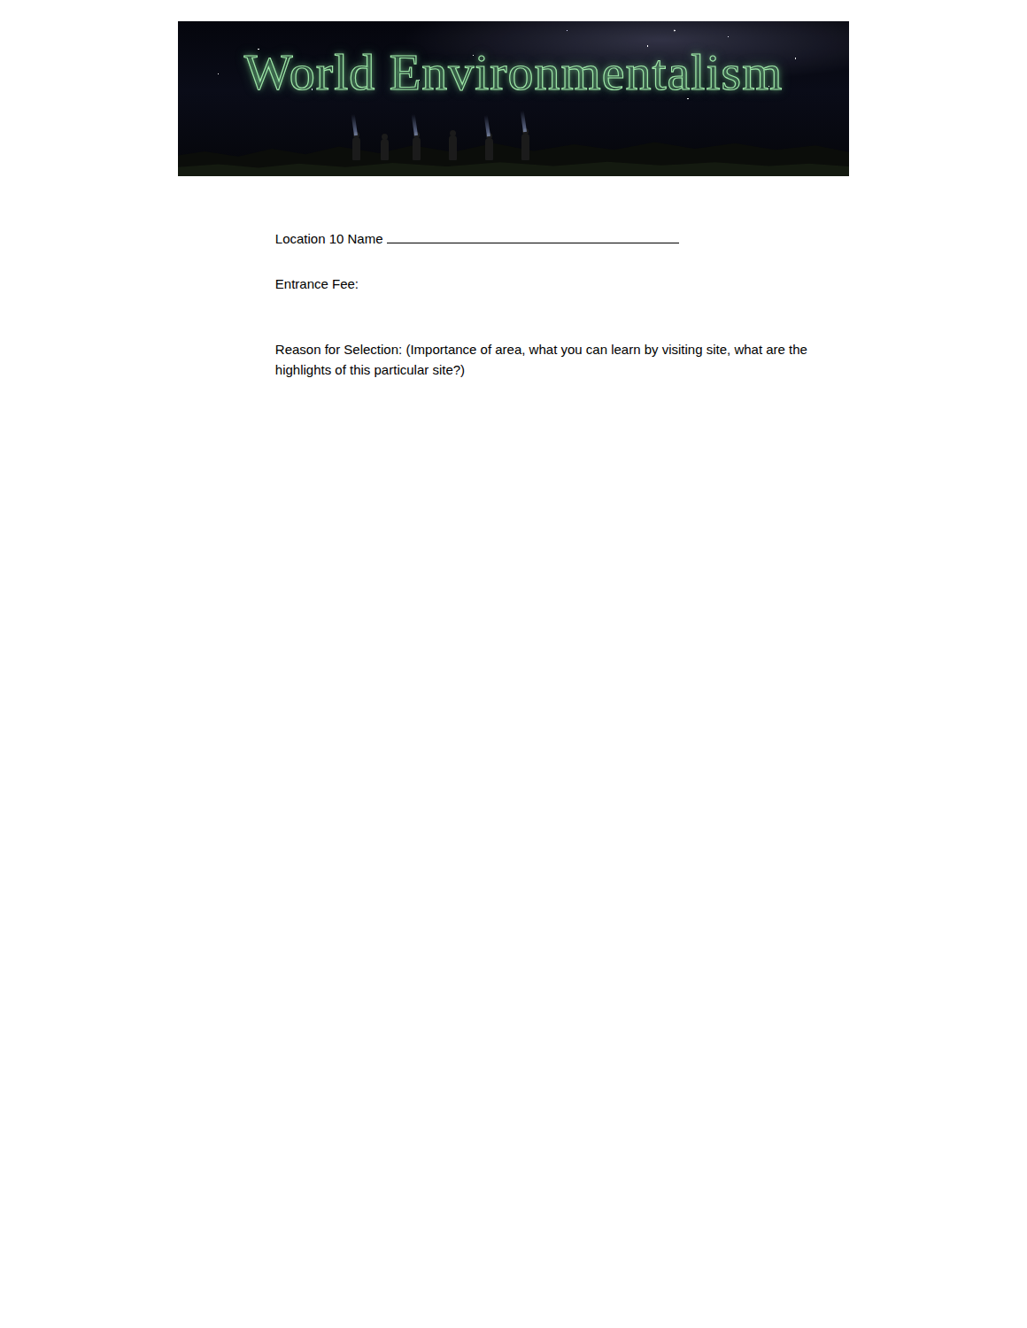World Environmentalism
Location 10 Name
Entrance Fee:
Reason for Selection: (Importance of area, what you can learn by visiting site, what are the highlights of this particular site?)